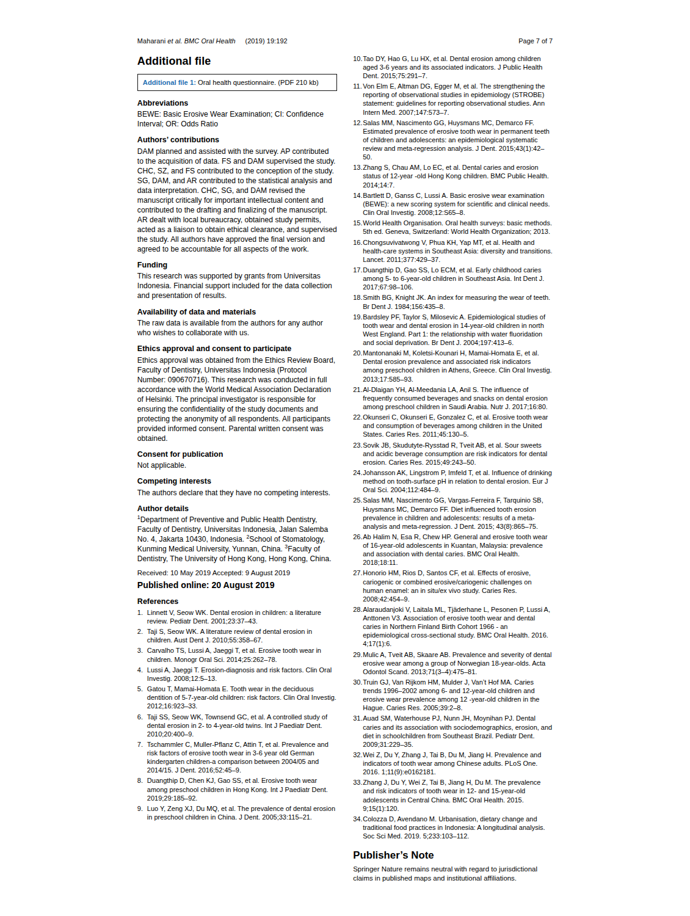Maharani et al. BMC Oral Health (2019) 19:192
Page 7 of 7
Additional file
Additional file 1: Oral health questionnaire. (PDF 210 kb)
Abbreviations
BEWE: Basic Erosive Wear Examination; CI: Confidence Interval; OR: Odds Ratio
Authors’ contributions
DAM planned and assisted with the survey. AP contributed to the acquisition of data. FS and DAM supervised the study. CHC, SZ, and FS contributed to the conception of the study. SG, DAM, and AR contributed to the statistical analysis and data interpretation. CHC, SG, and DAM revised the manuscript critically for important intellectual content and contributed to the drafting and finalizing of the manuscript. AR dealt with local bureaucracy, obtained study permits, acted as a liaison to obtain ethical clearance, and supervised the study. All authors have approved the final version and agreed to be accountable for all aspects of the work.
Funding
This research was supported by grants from Universitas Indonesia. Financial support included for the data collection and presentation of results.
Availability of data and materials
The raw data is available from the authors for any author who wishes to collaborate with us.
Ethics approval and consent to participate
Ethics approval was obtained from the Ethics Review Board, Faculty of Dentistry, Universitas Indonesia (Protocol Number: 090670716). This research was conducted in full accordance with the World Medical Association Declaration of Helsinki. The principal investigator is responsible for ensuring the confidentiality of the study documents and protecting the anonymity of all respondents. All participants provided informed consent. Parental written consent was obtained.
Consent for publication
Not applicable.
Competing interests
The authors declare that they have no competing interests.
Author details
1Department of Preventive and Public Health Dentistry, Faculty of Dentistry, Universitas Indonesia, Jalan Salemba No. 4, Jakarta 10430, Indonesia. 2School of Stomatology, Kunming Medical University, Yunnan, China. 3Faculty of Dentistry, The University of Hong Kong, Hong Kong, China.
Received: 10 May 2019 Accepted: 9 August 2019
Published online: 20 August 2019
References
Linnett V, Seow WK. Dental erosion in children: a literature review. Pediatr Dent. 2001;23:37–43.
Taji S, Seow WK. A literature review of dental erosion in children. Aust Dent J. 2010;55:358–67.
Carvalho TS, Lussi A, Jaeggi T, et al. Erosive tooth wear in children. Monogr Oral Sci. 2014;25:262–78.
Lussi A, Jaeggi T. Erosion-diagnosis and risk factors. Clin Oral Investig. 2008;12:5–13.
Gatou T, Mamai-Homata E. Tooth wear in the deciduous dentition of 5-7-year-old children: risk factors. Clin Oral Investig. 2012;16:923–33.
Taji SS, Seow WK, Townsend GC, et al. A controlled study of dental erosion in 2- to 4-year-old twins. Int J Paediatr Dent. 2010;20:400–9.
Tschammler C, Muller-Pflanz C, Attin T, et al. Prevalence and risk factors of erosive tooth wear in 3-6 year old German kindergarten children-a comparison between 2004/05 and 2014/15. J Dent. 2016;52:45–9.
Duangthip D, Chen KJ, Gao SS, et al. Erosive tooth wear among preschool children in Hong Kong. Int J Paediatr Dent. 2019;29:185–92.
Luo Y, Zeng XJ, Du MQ, et al. The prevalence of dental erosion in preschool children in China. J Dent. 2005;33:115–21.
Tao DY, Hao G, Lu HX, et al. Dental erosion among children aged 3-6 years and its associated indicators. J Public Health Dent. 2015;75:291–7.
Von Elm E, Altman DG, Egger M, et al. The strengthening the reporting of observational studies in epidemiology (STROBE) statement: guidelines for reporting observational studies. Ann Intern Med. 2007;147:573–7.
Salas MM, Nascimento GG, Huysmans MC, Demarco FF. Estimated prevalence of erosive tooth wear in permanent teeth of children and adolescents: an epidemiological systematic review and meta-regression analysis. J Dent. 2015;43(1):42–50.
Zhang S, Chau AM, Lo EC, et al. Dental caries and erosion status of 12-year -old Hong Kong children. BMC Public Health. 2014;14:7.
Bartlett D, Ganss C, Lussi A. Basic erosive wear examination (BEWE): a new scoring system for scientific and clinical needs. Clin Oral Investig. 2008;12:S65–8.
World Health Organisation. Oral health surveys: basic methods. 5th ed. Geneva, Switzerland: World Health Organization; 2013.
Chongsuvivatwong V, Phua KH, Yap MT, et al. Health and health-care systems in Southeast Asia: diversity and transitions. Lancet. 2011;377:429–37.
Duangthip D, Gao SS, Lo ECM, et al. Early childhood caries among 5- to 6-year-old children in Southeast Asia. Int Dent J. 2017;67:98–106.
Smith BG, Knight JK. An index for measuring the wear of teeth. Br Dent J. 1984;156:435–8.
Bardsley PF, Taylor S, Milosevic A. Epidemiological studies of tooth wear and dental erosion in 14-year-old children in north West England. Part 1: the relationship with water fluoridation and social deprivation. Br Dent J. 2004;197:413–6.
Mantonanaki M, Koletsi-Kounari H, Mamai-Homata E, et al. Dental erosion prevalence and associated risk indicators among preschool children in Athens, Greece. Clin Oral Investig. 2013;17:585–93.
Al-Dlaigan YH, Al-Meedania LA, Anil S. The influence of frequently consumed beverages and snacks on dental erosion among preschool children in Saudi Arabia. Nutr J. 2017;16:80.
Okunseri C, Okunseri E, Gonzalez C, et al. Erosive tooth wear and consumption of beverages among children in the United States. Caries Res. 2011;45:130–5.
Sovik JB, Skudutyte-Rysstad R, Tveit AB, et al. Sour sweets and acidic beverage consumption are risk indicators for dental erosion. Caries Res. 2015;49:243–50.
Johansson AK, Lingstrom P, Imfeld T, et al. Influence of drinking method on tooth-surface pH in relation to dental erosion. Eur J Oral Sci. 2004;112:484–9.
Salas MM, Nascimento GG, Vargas-Ferreira F, Tarquinio SB, Huysmans MC, Demarco FF. Diet influenced tooth erosion prevalence in children and adolescents: results of a meta-analysis and meta-regression. J Dent. 2015; 43(8):865–75.
Ab Halim N, Esa R, Chew HP. General and erosive tooth wear of 16-year-old adolescents in Kuantan, Malaysia: prevalence and association with dental caries. BMC Oral Health. 2018;18:11.
Honorio HM, Rios D, Santos CF, et al. Effects of erosive, cariogenic or combined erosive/cariogenic challenges on human enamel: an in situ/ex vivo study. Caries Res. 2008;42:454–9.
Alaraudanjoki V, Laitala ML, Tjäderhane L, Pesonen P, Lussi A, Anttonen V3. Association of erosive tooth wear and dental caries in Northern Finland Birth Cohort 1966 - an epidemiological cross-sectional study. BMC Oral Health. 2016. 4;17(1):6.
Mulic A, Tveit AB, Skaare AB. Prevalence and severity of dental erosive wear among a group of Norwegian 18-year-olds. Acta Odontol Scand. 2013;71(3–4):475–81.
Truin GJ, Van Rijkom HM, Mulder J, Van’t Hof MA. Caries trends 1996–2002 among 6- and 12-year-old children and erosive wear prevalence among 12 -year-old children in the Hague. Caries Res. 2005;39:2–8.
Auad SM, Waterhouse PJ, Nunn JH, Moynihan PJ. Dental caries and its association with sociodemographics, erosion, and diet in schoolchildren from Southeast Brazil. Pediatr Dent. 2009;31:229–35.
Wei Z, Du Y, Zhang J, Tai B, Du M, Jiang H. Prevalence and indicators of tooth wear among Chinese adults. PLoS One. 2016. 1;11(9):e0162181.
Zhang J, Du Y, Wei Z, Tai B, Jiang H, Du M. The prevalence and risk indicators of tooth wear in 12- and 15-year-old adolescents in Central China. BMC Oral Health. 2015. 9;15(1):120.
Colozza D, Avendano M. Urbanisation, dietary change and traditional food practices in Indonesia: A longitudinal analysis. Soc Sci Med. 2019. 5;233:103–112.
Publisher’s Note
Springer Nature remains neutral with regard to jurisdictional claims in published maps and institutional affiliations.